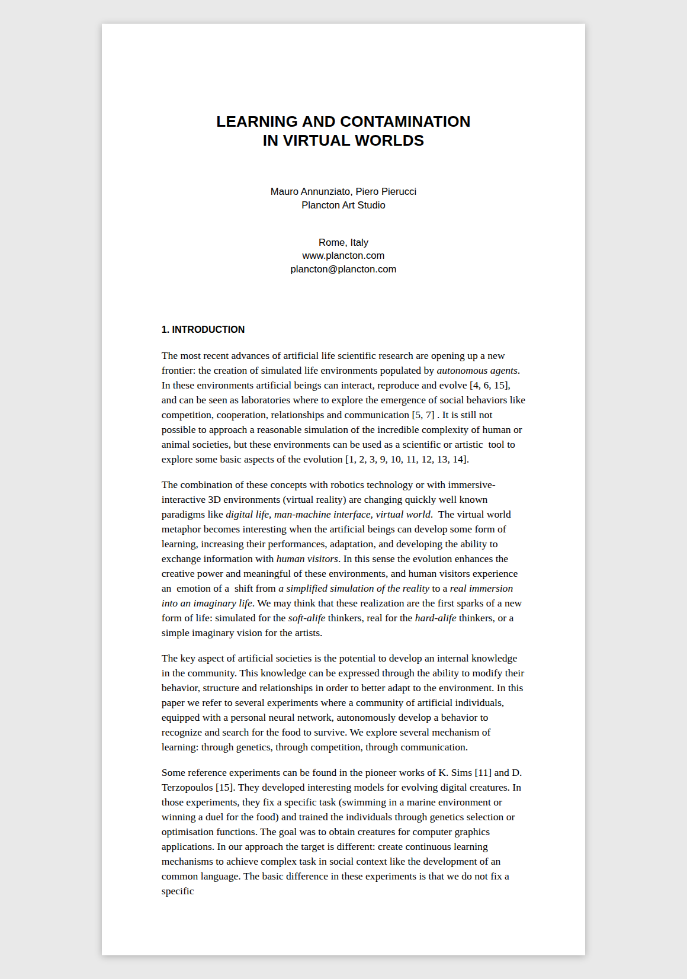LEARNING AND CONTAMINATION
IN VIRTUAL WORLDS
Mauro Annunziato, Piero Pierucci
Plancton Art Studio
Rome, Italy
www.plancton.com
plancton@plancton.com
1. INTRODUCTION
The most recent advances of artificial life scientific research are opening up a new frontier: the creation of simulated life environments populated by autonomous agents. In these environments artificial beings can interact, reproduce and evolve [4, 6, 15], and can be seen as laboratories where to explore the emergence of social behaviors like competition, cooperation, relationships and communication [5, 7] . It is still not possible to approach a reasonable simulation of the incredible complexity of human or animal societies, but these environments can be used as a scientific or artistic tool to explore some basic aspects of the evolution [1, 2, 3, 9, 10, 11, 12, 13, 14].
The combination of these concepts with robotics technology or with immersive-interactive 3D environments (virtual reality) are changing quickly well known paradigms like digital life, man-machine interface, virtual world. The virtual world metaphor becomes interesting when the artificial beings can develop some form of learning, increasing their performances, adaptation, and developing the ability to exchange information with human visitors. In this sense the evolution enhances the creative power and meaningful of these environments, and human visitors experience an emotion of a shift from a simplified simulation of the reality to a real immersion into an imaginary life. We may think that these realization are the first sparks of a new form of life: simulated for the soft-alife thinkers, real for the hard-alife thinkers, or a simple imaginary vision for the artists.
The key aspect of artificial societies is the potential to develop an internal knowledge in the community. This knowledge can be expressed through the ability to modify their behavior, structure and relationships in order to better adapt to the environment. In this paper we refer to several experiments where a community of artificial individuals, equipped with a personal neural network, autonomously develop a behavior to recognize and search for the food to survive. We explore several mechanism of learning: through genetics, through competition, through communication.
Some reference experiments can be found in the pioneer works of K. Sims [11] and D. Terzopoulos [15]. They developed interesting models for evolving digital creatures. In those experiments, they fix a specific task (swimming in a marine environment or winning a duel for the food) and trained the individuals through genetics selection or optimisation functions. The goal was to obtain creatures for computer graphics applications. In our approach the target is different: create continuous learning mechanisms to achieve complex task in social context like the development of an common language. The basic difference in these experiments is that we do not fix a specific